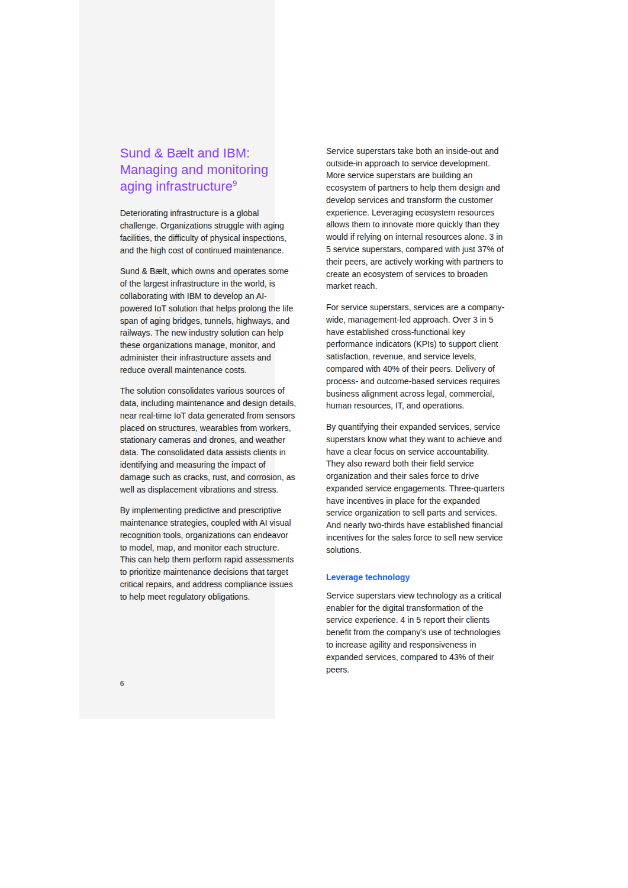Sund & Bælt and IBM:
Managing and monitoring
aging infrastructure9
Deteriorating infrastructure is a global challenge. Organizations struggle with aging facilities, the difficulty of physical inspections, and the high cost of continued maintenance.
Sund & Bælt, which owns and operates some of the largest infrastructure in the world, is collaborating with IBM to develop an AI-powered IoT solution that helps prolong the life span of aging bridges, tunnels, highways, and railways. The new industry solution can help these organizations manage, monitor, and administer their infrastructure assets and reduce overall maintenance costs.
The solution consolidates various sources of data, including maintenance and design details, near real-time IoT data generated from sensors placed on structures, wearables from workers, stationary cameras and drones, and weather data. The consolidated data assists clients in identifying and measuring the impact of damage such as cracks, rust, and corrosion, as well as displacement vibrations and stress.
By implementing predictive and prescriptive maintenance strategies, coupled with AI visual recognition tools, organizations can endeavor to model, map, and monitor each structure. This can help them perform rapid assessments to prioritize maintenance decisions that target critical repairs, and address compliance issues to help meet regulatory obligations.
Service superstars take both an inside-out and outside-in approach to service development. More service superstars are building an ecosystem of partners to help them design and develop services and transform the customer experience. Leveraging ecosystem resources allows them to innovate more quickly than they would if relying on internal resources alone. 3 in 5 service superstars, compared with just 37% of their peers, are actively working with partners to create an ecosystem of services to broaden market reach.
For service superstars, services are a company-wide, management-led approach. Over 3 in 5 have established cross-functional key performance indicators (KPIs) to support client satisfaction, revenue, and service levels, compared with 40% of their peers. Delivery of process- and outcome-based services requires business alignment across legal, commercial, human resources, IT, and operations.
By quantifying their expanded services, service superstars know what they want to achieve and have a clear focus on service accountability. They also reward both their field service organization and their sales force to drive expanded service engagements. Three-quarters have incentives in place for the expanded service organization to sell parts and services. And nearly two-thirds have established financial incentives for the sales force to sell new service solutions.
Leverage technology
Service superstars view technology as a critical enabler for the digital transformation of the service experience. 4 in 5 report their clients benefit from the company's use of technologies to increase agility and responsiveness in expanded services, compared to 43% of their peers.
6